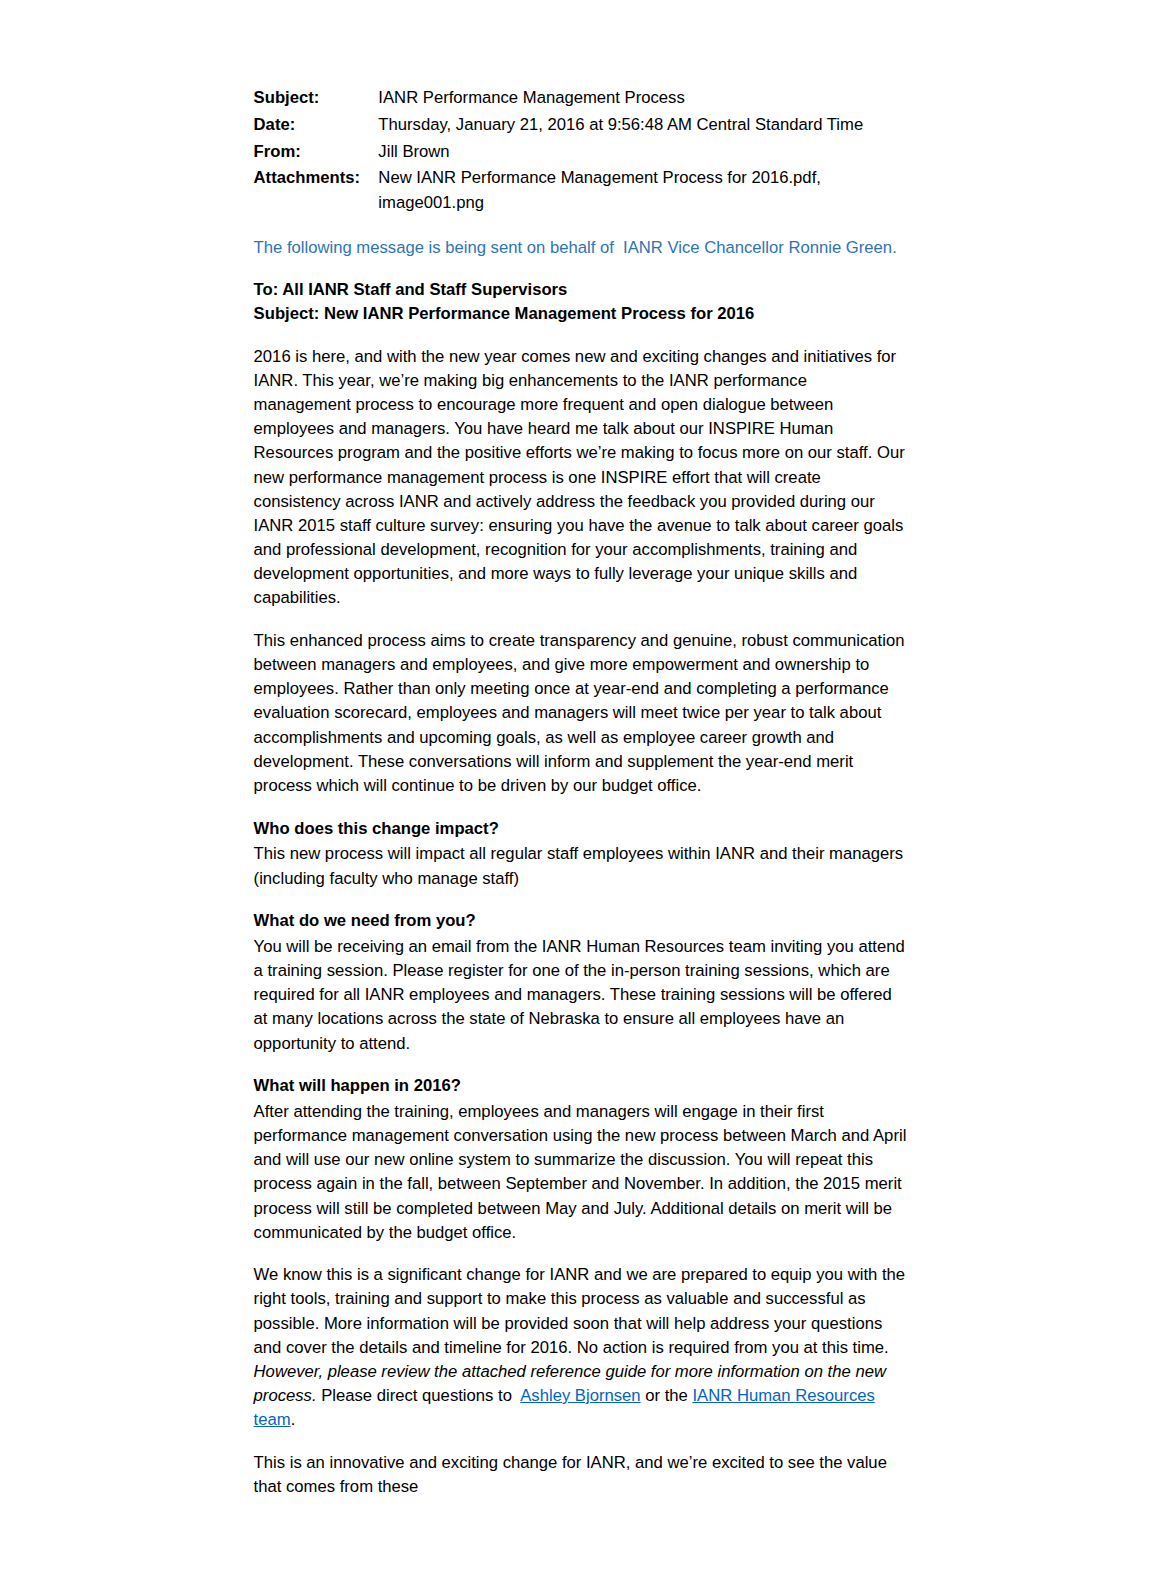| Subject: | IANR Performance Management Process |
| Date: | Thursday, January 21, 2016 at 9:56:48 AM Central Standard Time |
| From: | Jill Brown |
| Attachments: | New IANR Performance Management Process for 2016.pdf, image001.png |
The following message is being sent on behalf of IANR Vice Chancellor Ronnie Green.
To: All IANR Staff and Staff Supervisors
Subject: New IANR Performance Management Process for 2016
2016 is here, and with the new year comes new and exciting changes and initiatives for IANR. This year, we’re making big enhancements to the IANR performance management process to encourage more frequent and open dialogue between employees and managers. You have heard me talk about our INSPIRE Human Resources program and the positive efforts we’re making to focus more on our staff. Our new performance management process is one INSPIRE effort that will create consistency across IANR and actively address the feedback you provided during our IANR 2015 staff culture survey: ensuring you have the avenue to talk about career goals and professional development, recognition for your accomplishments, training and development opportunities, and more ways to fully leverage your unique skills and capabilities.
This enhanced process aims to create transparency and genuine, robust communication between managers and employees, and give more empowerment and ownership to employees. Rather than only meeting once at year-end and completing a performance evaluation scorecard, employees and managers will meet twice per year to talk about accomplishments and upcoming goals, as well as employee career growth and development. These conversations will inform and supplement the year-end merit process which will continue to be driven by our budget office.
Who does this change impact?
This new process will impact all regular staff employees within IANR and their managers (including faculty who manage staff)
What do we need from you?
You will be receiving an email from the IANR Human Resources team inviting you attend a training session. Please register for one of the in-person training sessions, which are required for all IANR employees and managers. These training sessions will be offered at many locations across the state of Nebraska to ensure all employees have an opportunity to attend.
What will happen in 2016?
After attending the training, employees and managers will engage in their first performance management conversation using the new process between March and April and will use our new online system to summarize the discussion. You will repeat this process again in the fall, between September and November. In addition, the 2015 merit process will still be completed between May and July. Additional details on merit will be communicated by the budget office.
We know this is a significant change for IANR and we are prepared to equip you with the right tools, training and support to make this process as valuable and successful as possible. More information will be provided soon that will help address your questions and cover the details and timeline for 2016. No action is required from you at this time. However, please review the attached reference guide for more information on the new process. Please direct questions to Ashley Bjornsen or the IANR Human Resources team.
This is an innovative and exciting change for IANR, and we’re excited to see the value that comes from these